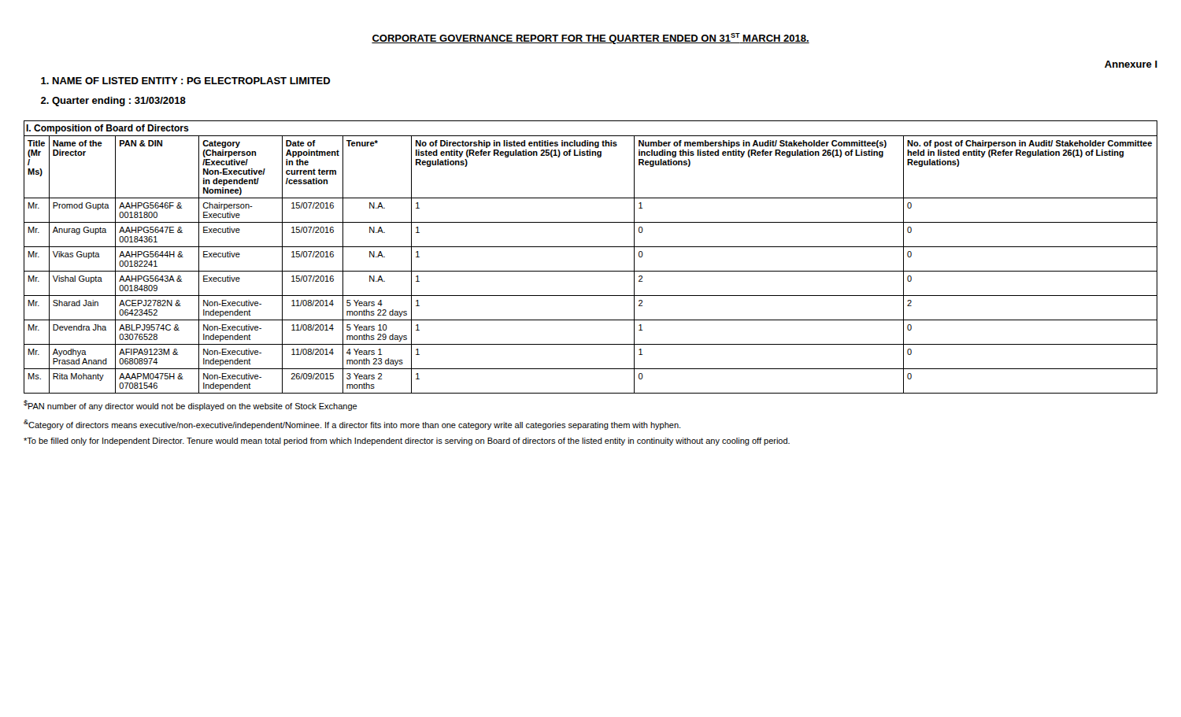CORPORATE GOVERNANCE REPORT FOR THE QUARTER ENDED ON 31ST MARCH 2018.
Annexure I
NAME OF LISTED ENTITY : PG ELECTROPLAST LIMITED
Quarter ending : 31/03/2018
I. Composition of Board of Directors
| Title (Mr / Ms) | Name of the Director | PAN & DIN | Category (Chairperson /Executive/ Non-Executive/ in dependent/ Nominee) | Date of Appointment in the current term /cessation | Tenure* | No of Directorship in listed entities including this listed entity (Refer Regulation 25(1) of Listing Regulations) | Number of memberships in Audit/ Stakeholder Committee(s) including this listed entity (Refer Regulation 26(1) of Listing Regulations) | No. of post of Chairperson in Audit/ Stakeholder Committee held in listed entity (Refer Regulation 26(1) of Listing Regulations) |
| --- | --- | --- | --- | --- | --- | --- | --- | --- |
| Mr. | Promod Gupta | AAHPG5646F & 00181800 | Chairperson-Executive | 15/07/2016 | N.A. | 1 | 1 | 0 |
| Mr. | Anurag Gupta | AAHPG5647E & 00184361 | Executive | 15/07/2016 | N.A. | 1 | 0 | 0 |
| Mr. | Vikas Gupta | AAHPG5644H & 00182241 | Executive | 15/07/2016 | N.A. | 1 | 0 | 0 |
| Mr. | Vishal Gupta | AAHPG5643A & 00184809 | Executive | 15/07/2016 | N.A. | 1 | 2 | 0 |
| Mr. | Sharad Jain | ACEPJ2782N & 06423452 | Non-Executive-Independent | 11/08/2014 | 5 Years 4 months 22 days | 1 | 2 | 2 |
| Mr. | Devendra Jha | ABLPJ9574C & 03076528 | Non-Executive-Independent | 11/08/2014 | 5 Years 10 months 29 days | 1 | 1 | 0 |
| Mr. | Ayodhya Prasad Anand | AFIPA9123M & 06808974 | Non-Executive-Independent | 11/08/2014 | 4 Years 1 month 23 days | 1 | 1 | 0 |
| Ms. | Rita Mohanty | AAAPM0475H & 07081546 | Non-Executive-Independent | 26/09/2015 | 3 Years 2 months | 1 | 0 | 0 |
$PAN number of any director would not be displayed on the website of Stock Exchange
&Category of directors means executive/non-executive/independent/Nominee. If a director fits into more than one category write all categories separating them with hyphen.
*To be filled only for Independent Director. Tenure would mean total period from which Independent director is serving on Board of directors of the listed entity in continuity without any cooling off period.